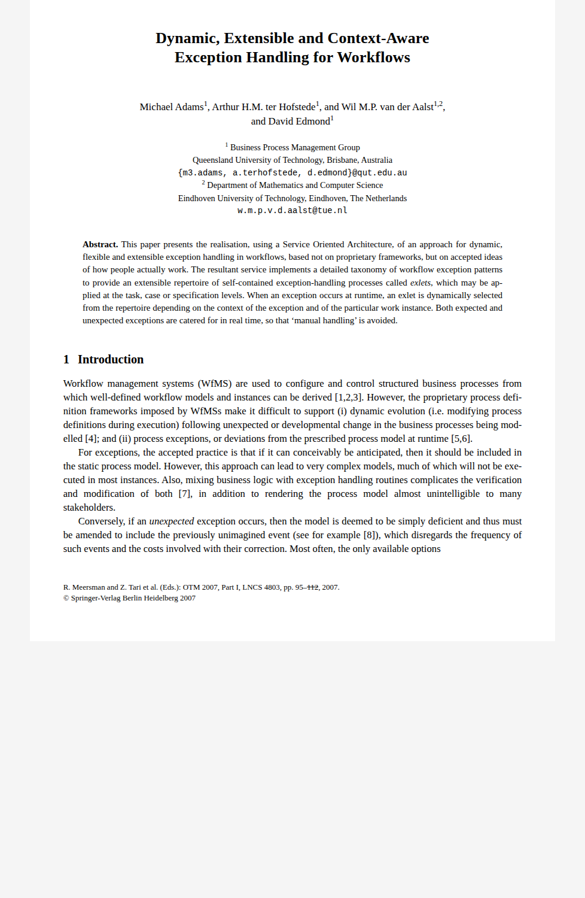Dynamic, Extensible and Context-Aware
Exception Handling for Workflows
Michael Adams1, Arthur H.M. ter Hofstede1, and Wil M.P. van der Aalst1,2,
and David Edmond1
1 Business Process Management Group
Queensland University of Technology, Brisbane, Australia
{m3.adams, a.terhofstede, d.edmond}@qut.edu.au
2 Department of Mathematics and Computer Science
Eindhoven University of Technology, Eindhoven, The Netherlands
w.m.p.v.d.aalst@tue.nl
Abstract. This paper presents the realisation, using a Service Oriented Architecture, of an approach for dynamic, flexible and extensible exception handling in workflows, based not on proprietary frameworks, but on accepted ideas of how people actually work. The resultant service implements a detailed taxonomy of workflow exception patterns to provide an extensible repertoire of self-contained exception-handling processes called exlets, which may be applied at the task, case or specification levels. When an exception occurs at runtime, an exlet is dynamically selected from the repertoire depending on the context of the exception and of the particular work instance. Both expected and unexpected exceptions are catered for in real time, so that ‘manual handling’ is avoided.
1 Introduction
Workflow management systems (WfMS) are used to configure and control structured business processes from which well-defined workflow models and instances can be derived [1,2,3]. However, the proprietary process definition frameworks imposed by WfMSs make it difficult to support (i) dynamic evolution (i.e. modifying process definitions during execution) following unexpected or developmental change in the business processes being modelled [4]; and (ii) process exceptions, or deviations from the prescribed process model at runtime [5,6].
For exceptions, the accepted practice is that if it can conceivably be anticipated, then it should be included in the static process model. However, this approach can lead to very complex models, much of which will not be executed in most instances. Also, mixing business logic with exception handling routines complicates the verification and modification of both [7], in addition to rendering the process model almost unintelligible to many stakeholders.
Conversely, if an unexpected exception occurs, then the model is deemed to be simply deficient and thus must be amended to include the previously unimagined event (see for example [8]), which disregards the frequency of such events and the costs involved with their correction. Most often, the only available options
R. Meersman and Z. Tari et al. (Eds.): OTM 2007, Part I, LNCS 4803, pp. 95–112, 2007.
© Springer-Verlag Berlin Heidelberg 2007